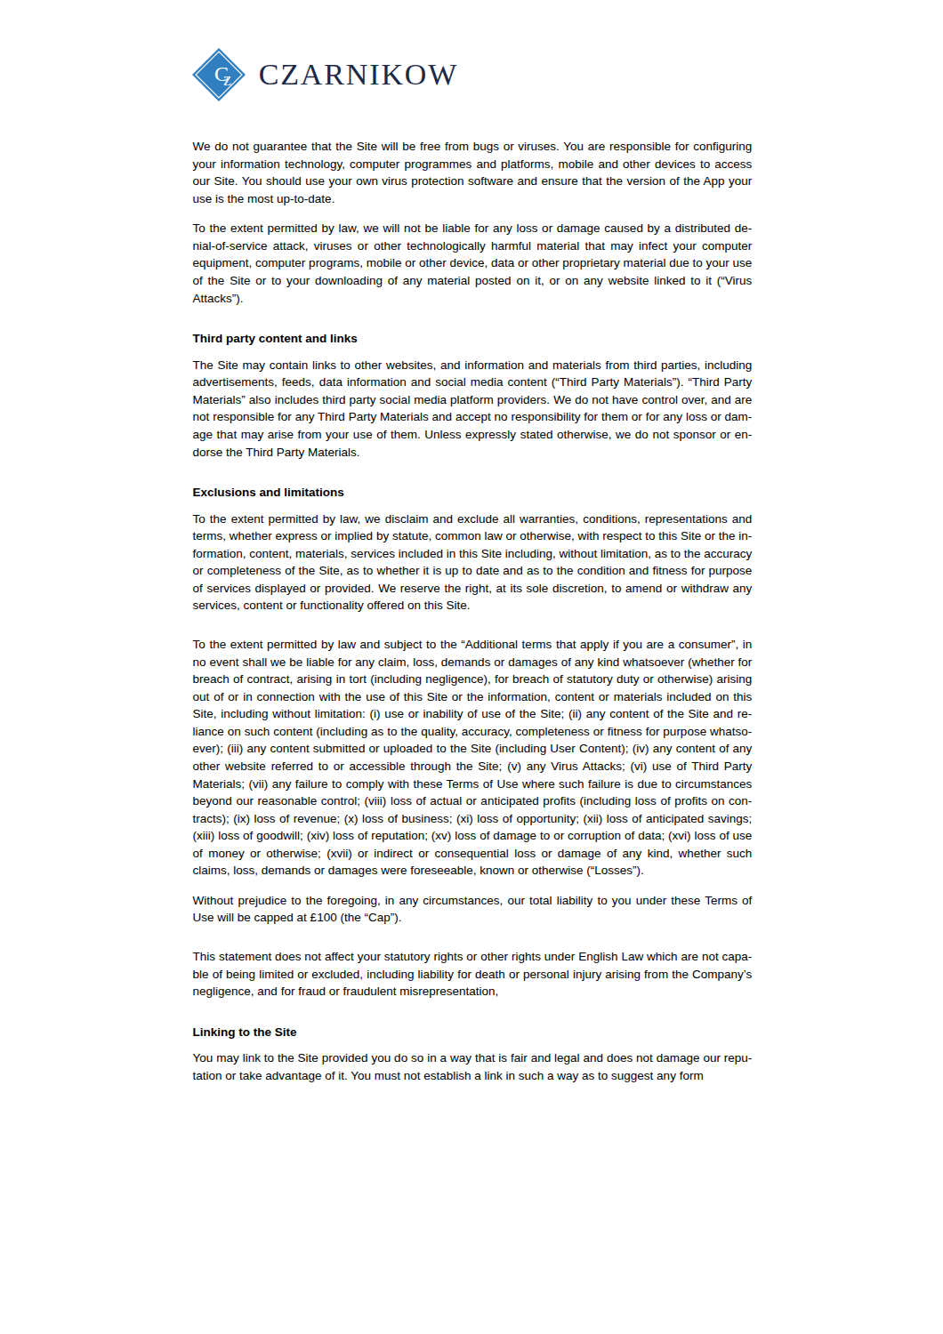C Z
CZARNIKOW
We do not guarantee that the Site will be free from bugs or viruses. You are responsible for configuring your information technology, computer programmes and platforms, mobile and other devices to access our Site. You should use your own virus protection software and ensure that the version of the App your use is the most up-to-date.
To the extent permitted by law, we will not be liable for any loss or damage caused by a distributed denial-of-service attack, viruses or other technologically harmful material that may infect your computer equipment, computer programs, mobile or other device, data or other proprietary material due to your use of the Site or to your downloading of any material posted on it, or on any website linked to it (“Virus Attacks”).
Third party content and links
The Site may contain links to other websites, and information and materials from third parties, including advertisements, feeds, data information and social media content (“Third Party Materials”). “Third Party Materials” also includes third party social media platform providers. We do not have control over, and are not responsible for any Third Party Materials and accept no responsibility for them or for any loss or damage that may arise from your use of them. Unless expressly stated otherwise, we do not sponsor or endorse the Third Party Materials.
Exclusions and limitations
To the extent permitted by law, we disclaim and exclude all warranties, conditions, representations and terms, whether express or implied by statute, common law or otherwise, with respect to this Site or the information, content, materials, services included in this Site including, without limitation, as to the accuracy or completeness of the Site, as to whether it is up to date and as to the condition and fitness for purpose of services displayed or provided. We reserve the right, at its sole discretion, to amend or withdraw any services, content or functionality offered on this Site.
To the extent permitted by law and subject to the “Additional terms that apply if you are a consumer”, in no event shall we be liable for any claim, loss, demands or damages of any kind whatsoever (whether for breach of contract, arising in tort (including negligence), for breach of statutory duty or otherwise) arising out of or in connection with the use of this Site or the information, content or materials included on this Site, including without limitation: (i) use or inability of use of the Site; (ii) any content of the Site and reliance on such content (including as to the quality, accuracy, completeness or fitness for purpose whatsoever); (iii) any content submitted or uploaded to the Site (including User Content); (iv) any content of any other website referred to or accessible through the Site; (v) any Virus Attacks; (vi) use of Third Party Materials; (vii) any failure to comply with these Terms of Use where such failure is due to circumstances beyond our reasonable control; (viii) loss of actual or anticipated profits (including loss of profits on contracts); (ix) loss of revenue; (x) loss of business; (xi) loss of opportunity; (xii) loss of anticipated savings; (xiii) loss of goodwill; (xiv) loss of reputation; (xv) loss of damage to or corruption of data; (xvi) loss of use of money or otherwise; (xvii) or indirect or consequential loss or damage of any kind, whether such claims, loss, demands or damages were foreseeable, known or otherwise (“Losses”).
Without prejudice to the foregoing, in any circumstances, our total liability to you under these Terms of Use will be capped at £100 (the “Cap”).
This statement does not affect your statutory rights or other rights under English Law which are not capable of being limited or excluded, including liability for death or personal injury arising from the Company’s negligence, and for fraud or fraudulent misrepresentation,
Linking to the Site
You may link to the Site provided you do so in a way that is fair and legal and does not damage our reputation or take advantage of it. You must not establish a link in such a way as to suggest any form